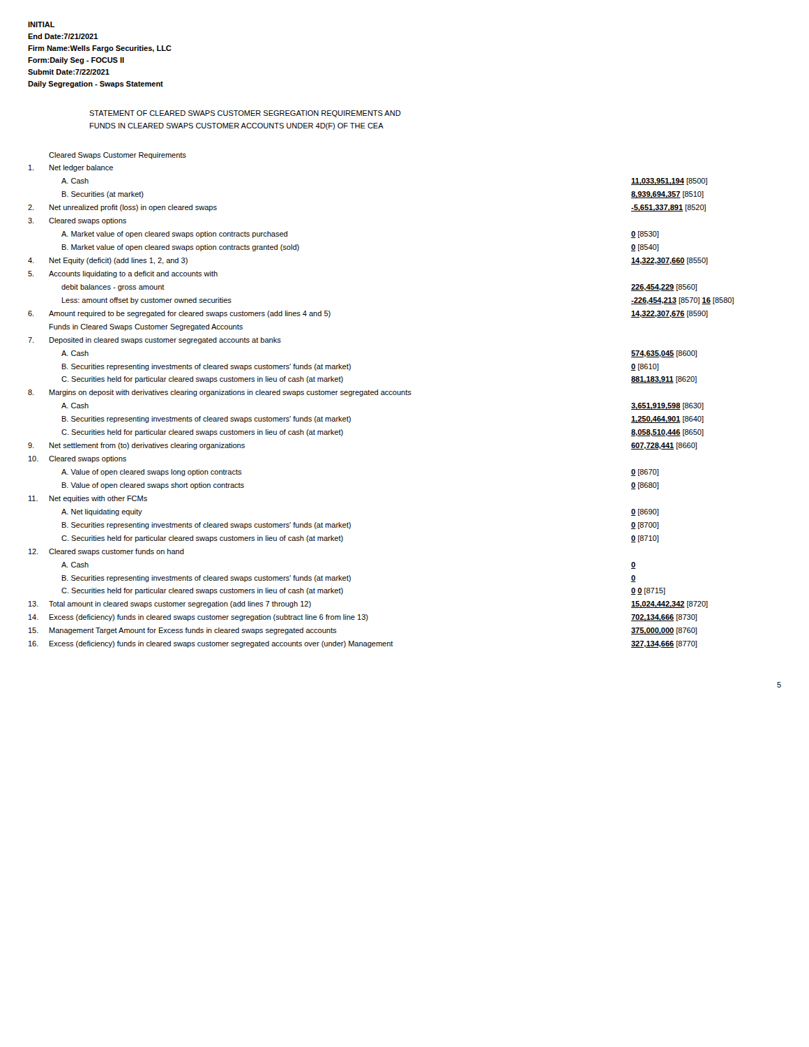INITIAL
End Date:7/21/2021
Firm Name:Wells Fargo Securities, LLC
Form:Daily Seg - FOCUS II
Submit Date:7/22/2021
Daily Segregation - Swaps Statement
STATEMENT OF CLEARED SWAPS CUSTOMER SEGREGATION REQUIREMENTS AND
FUNDS IN CLEARED SWAPS CUSTOMER ACCOUNTS UNDER 4D(F) OF THE CEA
| | Cleared Swaps Customer Requirements | |
| 1. | Net ledger balance | |
| | A. Cash | 11,033,951,194 [8500] |
| | B. Securities (at market) | 8,939,694,357 [8510] |
| 2. | Net unrealized profit (loss) in open cleared swaps | -5,651,337,891 [8520] |
| 3. | Cleared swaps options | |
| | A. Market value of open cleared swaps option contracts purchased | 0 [8530] |
| | B. Market value of open cleared swaps option contracts granted (sold) | 0 [8540] |
| 4. | Net Equity (deficit) (add lines 1, 2, and 3) | 14,322,307,660 [8550] |
| 5. | Accounts liquidating to a deficit and accounts with | |
| | debit balances - gross amount | 226,454,229 [8560] |
| | Less: amount offset by customer owned securities | -226,454,213 [8570] 16 [8580] |
| 6. | Amount required to be segregated for cleared swaps customers (add lines 4 and 5) | 14,322,307,676 [8590] |
| | Funds in Cleared Swaps Customer Segregated Accounts | |
| 7. | Deposited in cleared swaps customer segregated accounts at banks | |
| | A. Cash | 574,635,045 [8600] |
| | B. Securities representing investments of cleared swaps customers' funds (at market) | 0 [8610] |
| | C. Securities held for particular cleared swaps customers in lieu of cash (at market) | 881,183,911 [8620] |
| 8. | Margins on deposit with derivatives clearing organizations in cleared swaps customer segregated accounts | |
| | A. Cash | 3,651,919,598 [8630] |
| | B. Securities representing investments of cleared swaps customers' funds (at market) | 1,250,464,901 [8640] |
| | C. Securities held for particular cleared swaps customers in lieu of cash (at market) | 8,058,510,446 [8650] |
| 9. | Net settlement from (to) derivatives clearing organizations | 607,728,441 [8660] |
| 10. | Cleared swaps options | |
| | A. Value of open cleared swaps long option contracts | 0 [8670] |
| | B. Value of open cleared swaps short option contracts | 0 [8680] |
| 11. | Net equities with other FCMs | |
| | A. Net liquidating equity | 0 [8690] |
| | B. Securities representing investments of cleared swaps customers' funds (at market) | 0 [8700] |
| | C. Securities held for particular cleared swaps customers in lieu of cash (at market) | 0 [8710] |
| 12. | Cleared swaps customer funds on hand | |
| | A. Cash | 0 |
| | B. Securities representing investments of cleared swaps customers' funds (at market) | 0 |
| | C. Securities held for particular cleared swaps customers in lieu of cash (at market) | 0 0 [8715] |
| 13. | Total amount in cleared swaps customer segregation (add lines 7 through 12) | 15,024,442,342 [8720] |
| 14. | Excess (deficiency) funds in cleared swaps customer segregation (subtract line 6 from line 13) | 702,134,666 [8730] |
| 15. | Management Target Amount for Excess funds in cleared swaps segregated accounts | 375,000,000 [8760] |
| 16. | Excess (deficiency) funds in cleared swaps customer segregated accounts over (under) Management | 327,134,666 [8770] |
5